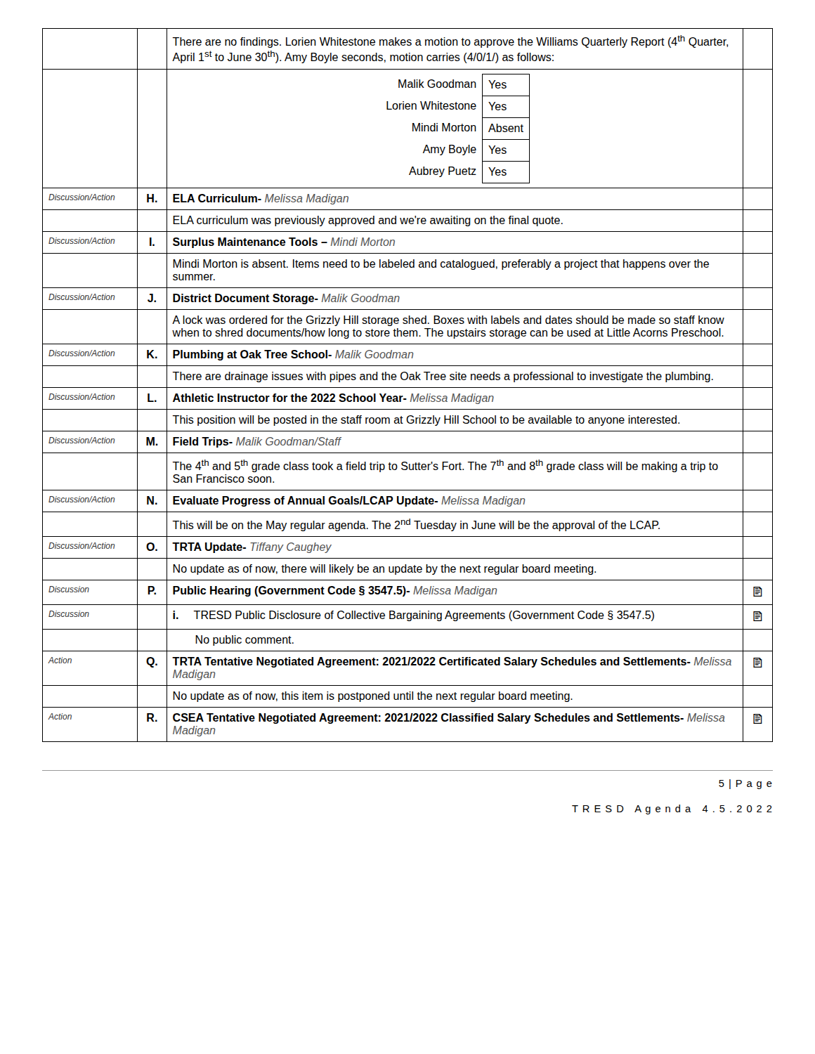| | | There are no findings. Lorien Whitestone makes a motion to approve the Williams Quarterly Report (4 th Quarter, April 1 st to June 30 th ). Amy Boyle seconds, motion carries (4/0/1/) as follows: | |
| | | / Malik Goodman / Yes / / Lorien Whitestone / Yes / / Mindi Morton / Absent / / Amy Boyle / Yes / / Aubrey Puetz / Yes / | |
| Discussion/Action | H. | ELA Curriculum- Melissa Madigan | |
| | | ELA curriculum was previously approved and we're awaiting on the final quote. | |
| Discussion/Action | I. | Surplus Maintenance Tools – Mindi Morton | |
| | | Mindi Morton is absent. Items need to be labeled and catalogued, preferably a project that happens over the summer. | |
| Discussion/Action | J. | District Document Storage- Malik Goodman | |
| | | A lock was ordered for the Grizzly Hill storage shed. Boxes with labels and dates should be made so staff know when to shred documents/how long to store them. The upstairs storage can be used at Little Acorns Preschool. | |
| Discussion/Action | K. | Plumbing at Oak Tree School- Malik Goodman | |
| | | There are drainage issues with pipes and the Oak Tree site needs a professional to investigate the plumbing. | |
| Discussion/Action | L. | Athletic Instructor for the 2022 School Year- Melissa Madigan | |
| | | This position will be posted in the staff room at Grizzly Hill School to be available to anyone interested. | |
| Discussion/Action | M. | Field Trips- Malik Goodman/Staff | |
| | | The 4 th and 5 th grade class took a field trip to Sutter's Fort. The 7 th and 8 th grade class will be making a trip to San Francisco soon. | |
| Discussion/Action | N. | Evaluate Progress of Annual Goals/LCAP Update- Melissa Madigan | |
| | | This will be on the May regular agenda. The 2 nd Tuesday in June will be the approval of the LCAP. | |
| Discussion/Action | O. | TRTA Update- Tiffany Caughey | |
| | | No update as of now, there will likely be an update by the next regular board meeting. | |
| Discussion | P. | Public Hearing (Government Code § 3547.5)- Melissa Madigan | 🖹 |
| Discussion | | i. TRESD Public Disclosure of Collective Bargaining Agreements (Government Code § 3547.5) | 🖹 |
| | | No public comment. | |
| Action | Q. | TRTA Tentative Negotiated Agreement: 2021/2022 Certificated Salary Schedules and Settlements- Melissa Madigan | 🖹 |
| | | No update as of now, this item is postponed until the next regular board meeting. | |
| Action | R. | CSEA Tentative Negotiated Agreement: 2021/2022 Classified Salary Schedules and Settlements- Melissa Madigan | 🖹 |
5 | P a g e
T R E S D A g e n d a 4 . 5 . 2 0 2 2